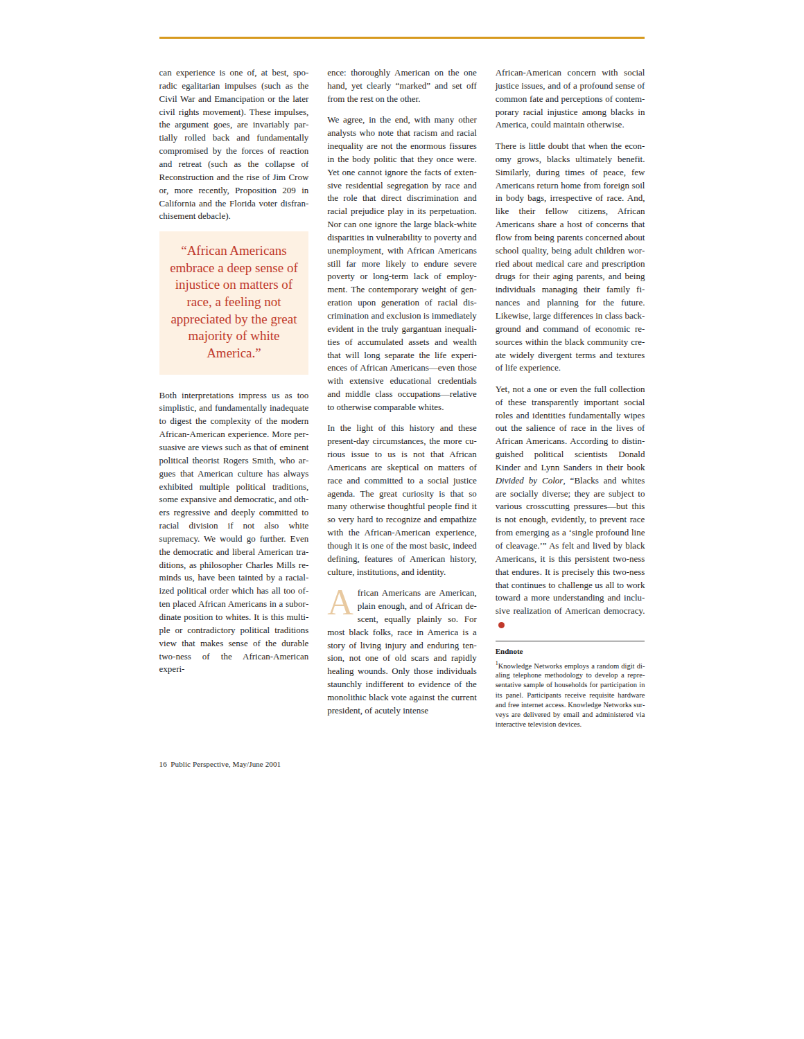can experience is one of, at best, sporadic egalitarian impulses (such as the Civil War and Emancipation or the later civil rights movement). These impulses, the argument goes, are invariably partially rolled back and fundamentally compromised by the forces of reaction and retreat (such as the collapse of Reconstruction and the rise of Jim Crow or, more recently, Proposition 209 in California and the Florida voter disfranchisement debacle).
“African Americans embrace a deep sense of injustice on matters of race, a feeling not appreciated by the great majority of white America.”
Both interpretations impress us as too simplistic, and fundamentally inadequate to digest the complexity of the modern African-American experience. More persuasive are views such as that of eminent political theorist Rogers Smith, who argues that American culture has always exhibited multiple political traditions, some expansive and democratic, and others regressive and deeply committed to racial division if not also white supremacy. We would go further. Even the democratic and liberal American traditions, as philosopher Charles Mills reminds us, have been tainted by a racialized political order which has all too often placed African Americans in a subordinate position to whites. It is this multiple or contradictory political traditions view that makes sense of the durable two-ness of the African-American experi-
ence: thoroughly American on the one hand, yet clearly “marked” and set off from the rest on the other.
We agree, in the end, with many other analysts who note that racism and racial inequality are not the enormous fissures in the body politic that they once were. Yet one cannot ignore the facts of extensive residential segregation by race and the role that direct discrimination and racial prejudice play in its perpetuation. Nor can one ignore the large black-white disparities in vulnerability to poverty and unemployment, with African Americans still far more likely to endure severe poverty or long-term lack of employment. The contemporary weight of generation upon generation of racial discrimination and exclusion is immediately evident in the truly gargantuan inequalities of accumulated assets and wealth that will long separate the life experiences of African Americans—even those with extensive educational credentials and middle class occupations—relative to otherwise comparable whites.
In the light of this history and these present-day circumstances, the more curious issue to us is not that African Americans are skeptical on matters of race and committed to a social justice agenda. The great curiosity is that so many otherwise thoughtful people find it so very hard to recognize and empathize with the African-American experience, though it is one of the most basic, indeed defining, features of American history, culture, institutions, and identity.
African Americans are American, plain enough, and of African descent, equally plainly so. For most black folks, race in America is a story of living injury and enduring tension, not one of old scars and rapidly healing wounds. Only those individuals staunchly indifferent to evidence of the monolithic black vote against the current president, of acutely intense
African-American concern with social justice issues, and of a profound sense of common fate and perceptions of contemporary racial injustice among blacks in America, could maintain otherwise.
There is little doubt that when the economy grows, blacks ultimately benefit. Similarly, during times of peace, few Americans return home from foreign soil in body bags, irrespective of race. And, like their fellow citizens, African Americans share a host of concerns that flow from being parents concerned about school quality, being adult children worried about medical care and prescription drugs for their aging parents, and being individuals managing their family finances and planning for the future. Likewise, large differences in class background and command of economic resources within the black community create widely divergent terms and textures of life experience.
Yet, not a one or even the full collection of these transparently important social roles and identities fundamentally wipes out the salience of race in the lives of African Americans. According to distinguished political scientists Donald Kinder and Lynn Sanders in their book Divided by Color, “Blacks and whites are socially diverse; they are subject to various crosscutting pressures—but this is not enough, evidently, to prevent race from emerging as a ‘single profound line of cleavage.’” As felt and lived by black Americans, it is this persistent two-ness that endures. It is precisely this two-ness that continues to challenge us all to work toward a more understanding and inclusive realization of American democracy.
Endnote
1Knowledge Networks employs a random digit dialing telephone methodology to develop a representative sample of households for participation in its panel. Participants receive requisite hardware and free internet access. Knowledge Networks surveys are delivered by email and administered via interactive television devices.
16 Public Perspective, May/June 2001